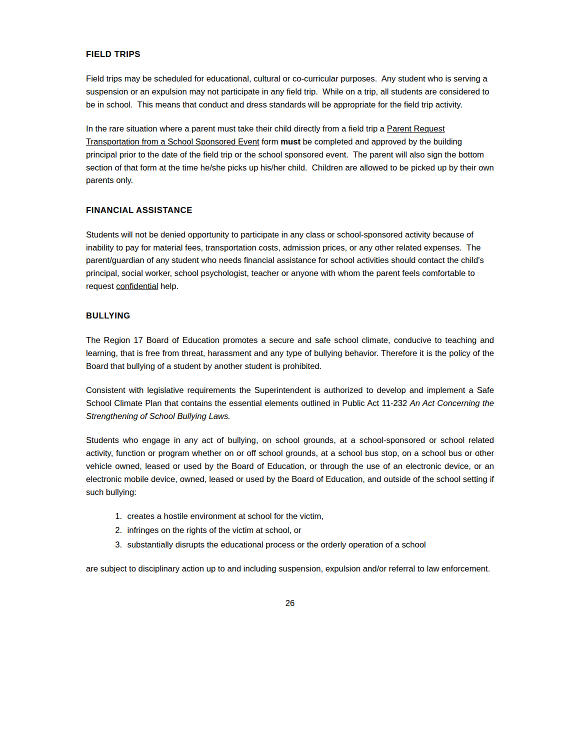Field Trips
Field trips may be scheduled for educational, cultural or co-curricular purposes. Any student who is serving a suspension or an expulsion may not participate in any field trip. While on a trip, all students are considered to be in school. This means that conduct and dress standards will be appropriate for the field trip activity.
In the rare situation where a parent must take their child directly from a field trip a Parent Request Transportation from a School Sponsored Event form must be completed and approved by the building principal prior to the date of the field trip or the school sponsored event. The parent will also sign the bottom section of that form at the time he/she picks up his/her child. Children are allowed to be picked up by their own parents only.
Financial Assistance
Students will not be denied opportunity to participate in any class or school-sponsored activity because of inability to pay for material fees, transportation costs, admission prices, or any other related expenses. The parent/guardian of any student who needs financial assistance for school activities should contact the child's principal, social worker, school psychologist, teacher or anyone with whom the parent feels comfortable to request confidential help.
Bullying
The Region 17 Board of Education promotes a secure and safe school climate, conducive to teaching and learning, that is free from threat, harassment and any type of bullying behavior. Therefore it is the policy of the Board that bullying of a student by another student is prohibited.
Consistent with legislative requirements the Superintendent is authorized to develop and implement a Safe School Climate Plan that contains the essential elements outlined in Public Act 11-232 An Act Concerning the Strengthening of School Bullying Laws.
Students who engage in any act of bullying, on school grounds, at a school-sponsored or school related activity, function or program whether on or off school grounds, at a school bus stop, on a school bus or other vehicle owned, leased or used by the Board of Education, or through the use of an electronic device, or an electronic mobile device, owned, leased or used by the Board of Education, and outside of the school setting if such bullying:
creates a hostile environment at school for the victim,
infringes on the rights of the victim at school, or
substantially disrupts the educational process or the orderly operation of a school
are subject to disciplinary action up to and including suspension, expulsion and/or referral to law enforcement.
26